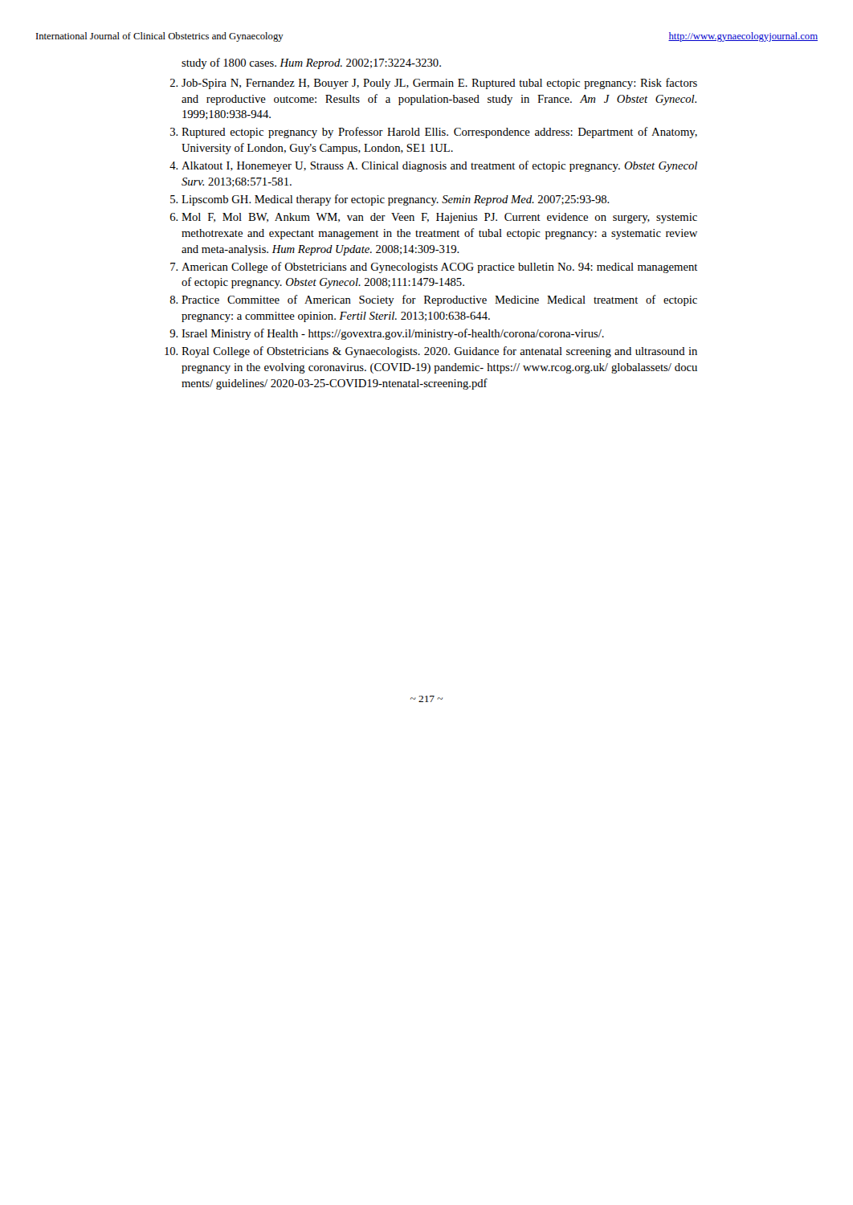International Journal of Clinical Obstetrics and Gynaecology http://www.gynaecologyjournal.com
study of 1800 cases. Hum Reprod. 2002;17:3224-3230.
Job-Spira N, Fernandez H, Bouyer J, Pouly JL, Germain E. Ruptured tubal ectopic pregnancy: Risk factors and reproductive outcome: Results of a population-based study in France. Am J Obstet Gynecol. 1999;180:938-944.
Ruptured ectopic pregnancy by Professor Harold Ellis. Correspondence address: Department of Anatomy, University of London, Guy's Campus, London, SE1 1UL.
Alkatout I, Honemeyer U, Strauss A. Clinical diagnosis and treatment of ectopic pregnancy. Obstet Gynecol Surv. 2013;68:571-581.
Lipscomb GH. Medical therapy for ectopic pregnancy. Semin Reprod Med. 2007;25:93-98.
Mol F, Mol BW, Ankum WM, van der Veen F, Hajenius PJ. Current evidence on surgery, systemic methotrexate and expectant management in the treatment of tubal ectopic pregnancy: a systematic review and meta-analysis. Hum Reprod Update. 2008;14:309-319.
American College of Obstetricians and Gynecologists ACOG practice bulletin No. 94: medical management of ectopic pregnancy. Obstet Gynecol. 2008;111:1479-1485.
Practice Committee of American Society for Reproductive Medicine Medical treatment of ectopic pregnancy: a committee opinion. Fertil Steril. 2013;100:638-644.
Israel Ministry of Health - https://govextra.gov.il/ministry-of-health/corona/corona-virus/.
Royal College of Obstetricians & Gynaecologists. 2020. Guidance for antenatal screening and ultrasound in pregnancy in the evolving coronavirus. (COVID-19) pandemic- https:// www.rcog.org.uk/ globalassets/ documents/ guidelines/ 2020-03-25-COVID19-ntenatal-screening.pdf
~ 217 ~